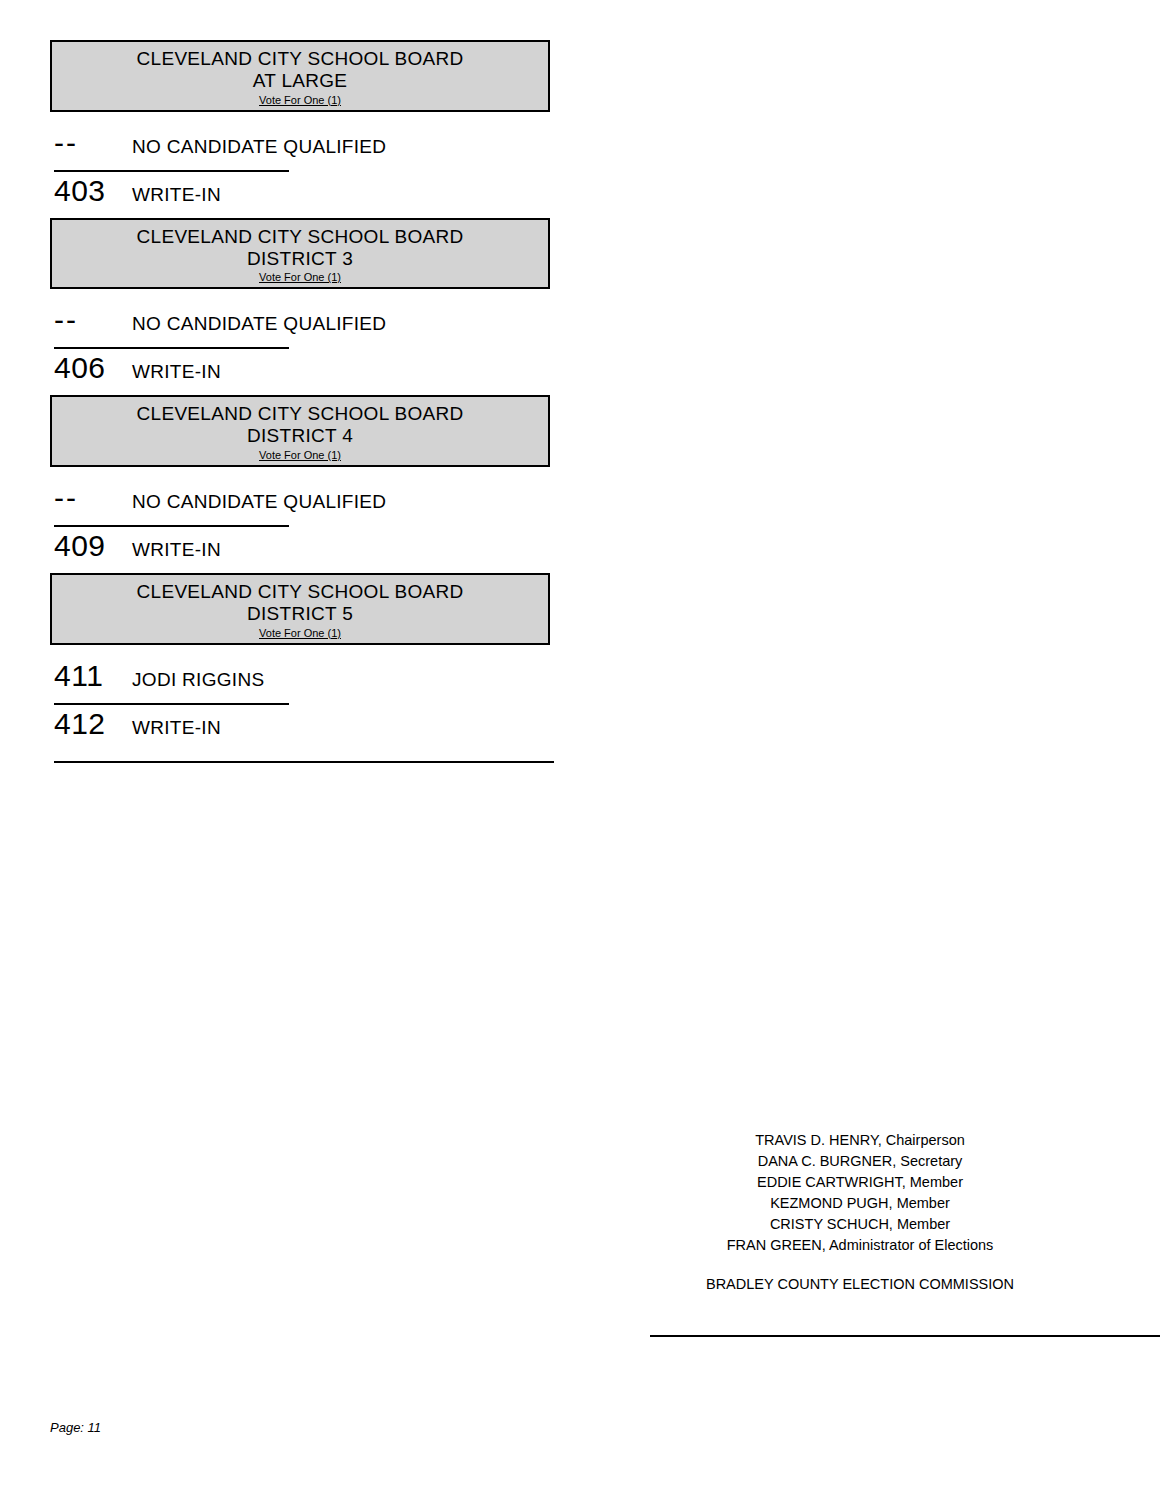CLEVELAND CITY SCHOOL BOARD
AT LARGE
Vote For One (1)
--
NO CANDIDATE QUALIFIED
403
WRITE-IN
CLEVELAND CITY SCHOOL BOARD
DISTRICT 3
Vote For One (1)
--
NO CANDIDATE QUALIFIED
406
WRITE-IN
CLEVELAND CITY SCHOOL BOARD
DISTRICT 4
Vote For One (1)
--
NO CANDIDATE QUALIFIED
409
WRITE-IN
CLEVELAND CITY SCHOOL BOARD
DISTRICT 5
Vote For One (1)
411
JODI RIGGINS
412
WRITE-IN
TRAVIS D. HENRY, Chairperson
DANA C. BURGNER, Secretary
EDDIE CARTWRIGHT, Member
KEZMOND PUGH, Member
CRISTY SCHUCH, Member
FRAN GREEN, Administrator of Elections
BRADLEY COUNTY ELECTION COMMISSION
Page: 11